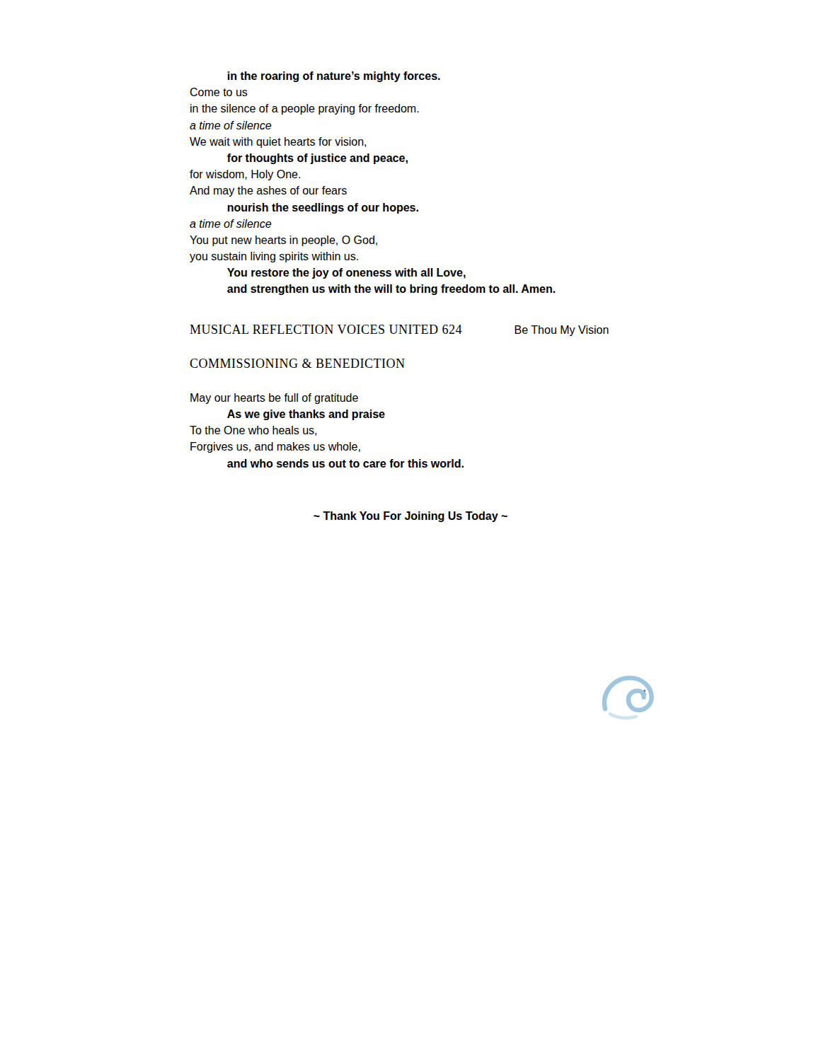in the roaring of nature’s mighty forces.
Come to us
in the silence of a people praying for freedom.
a time of silence
We wait with quiet hearts for vision,
for thoughts of justice and peace,
for wisdom, Holy One.
And may the ashes of our fears
nourish the seedlings of our hopes.
a time of silence
You put new hearts in people, O God,
you sustain living spirits within us.
You restore the joy of oneness with all Love,
and strengthen us with the will to bring freedom to all. Amen.
MUSICAL REFLECTION VOICES UNITED 624 Be Thou My Vision
COMMISSIONING & BENEDICTION
May our hearts be full of gratitude
As we give thanks and praise
To the One who heals us,
Forgives us, and makes us whole,
and who sends us out to care for this world.
~ Thank You For Joining Us Today ~
4